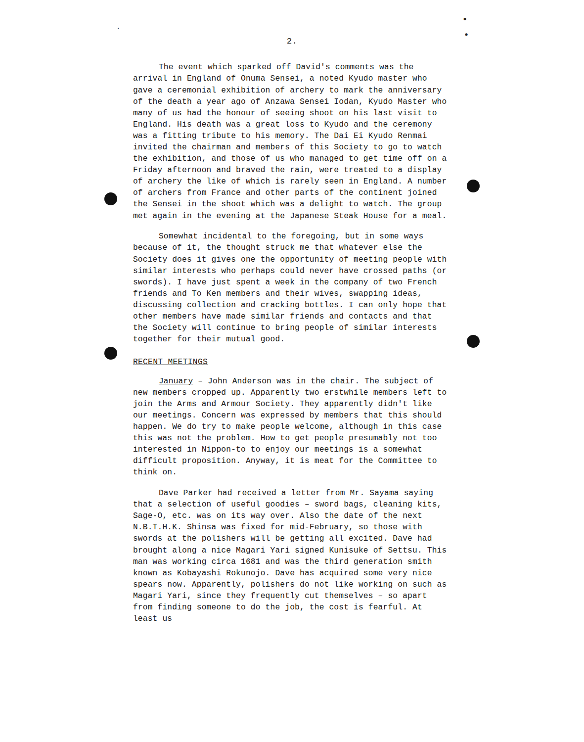• • ·
2.
The event which sparked off David's comments was the arrival in England of Onuma Sensei, a noted Kyudo master who gave a ceremonial exhibition of archery to mark the anniversary of the death a year ago of Anzawa Sensei Iodan, Kyudo Master who many of us had the honour of seeing shoot on his last visit to England. His death was a great loss to Kyudo and the ceremony was a fitting tribute to his memory. The Dai Ei Kyudo Renmai invited the chairman and members of this Society to go to watch the exhibition, and those of us who managed to get time off on a Friday afternoon and braved the rain, were treated to a display of archery the like of which is rarely seen in England. A number of archers from France and other parts of the continent joined the Sensei in the shoot which was a delight to watch. The group met again in the evening at the Japanese Steak House for a meal.
Somewhat incidental to the foregoing, but in some ways because of it, the thought struck me that whatever else the Society does it gives one the opportunity of meeting people with similar interests who perhaps could never have crossed paths (or swords). I have just spent a week in the company of two French friends and To Ken members and their wives, swapping ideas, discussing collection and cracking bottles. I can only hope that other members have made similar friends and contacts and that the Society will continue to bring people of similar interests together for their mutual good.
RECENT MEETINGS
January – John Anderson was in the chair. The subject of new members cropped up. Apparently two erstwhile members left to join the Arms and Armour Society. They apparently didn't like our meetings. Concern was expressed by members that this should happen. We do try to make people welcome, although in this case this was not the problem. How to get people presumably not too interested in Nippon-to to enjoy our meetings is a somewhat difficult proposition. Anyway, it is meat for the Committee to think on.
Dave Parker had received a letter from Mr. Sayama saying that a selection of useful goodies – sword bags, cleaning kits, Sage-O, etc. was on its way over. Also the date of the next N.B.T.H.K. Shinsa was fixed for mid-February, so those with swords at the polishers will be getting all excited. Dave had brought along a nice Magari Yari signed Kunisuke of Settsu. This man was working circa 1681 and was the third generation smith known as Kobayashi Rokunojo. Dave has acquired some very nice spears now. Apparently, polishers do not like working on such as Magari Yari, since they frequently cut themselves – so apart from finding someone to do the job, the cost is fearful. At least us